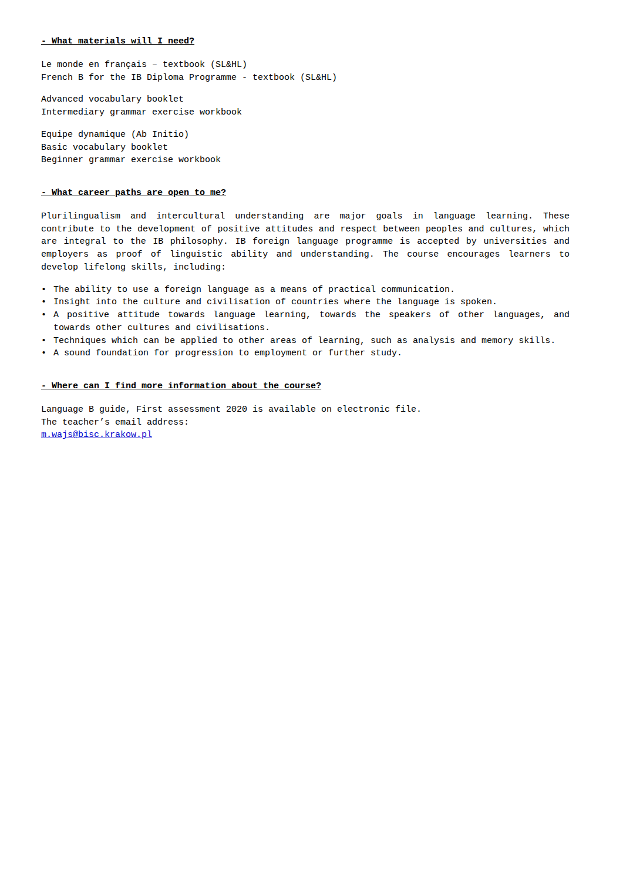- What materials will I need?
Le monde en français – textbook (SL&HL)
French B for the IB Diploma Programme - textbook (SL&HL)
Advanced vocabulary booklet
Intermediary grammar exercise workbook
Equipe dynamique (Ab Initio)
Basic vocabulary booklet
Beginner grammar exercise workbook
- What career paths are open to me?
Plurilingualism and intercultural understanding are major goals in language learning. These contribute to the development of positive attitudes and respect between peoples and cultures, which are integral to the IB philosophy. IB foreign language programme is accepted by universities and employers as proof of linguistic ability and understanding. The course encourages learners to develop lifelong skills, including:
The ability to use a foreign language as a means of practical communication.
Insight into the culture and civilisation of countries where the language is spoken.
A positive attitude towards language learning, towards the speakers of other languages, and towards other cultures and civilisations.
Techniques which can be applied to other areas of learning, such as analysis and memory skills.
A sound foundation for progression to employment or further study.
- Where can I find more information about the course?
Language B guide, First assessment 2020 is available on electronic file.
The teacher’s email address:
m.wajs@bisc.krakow.pl